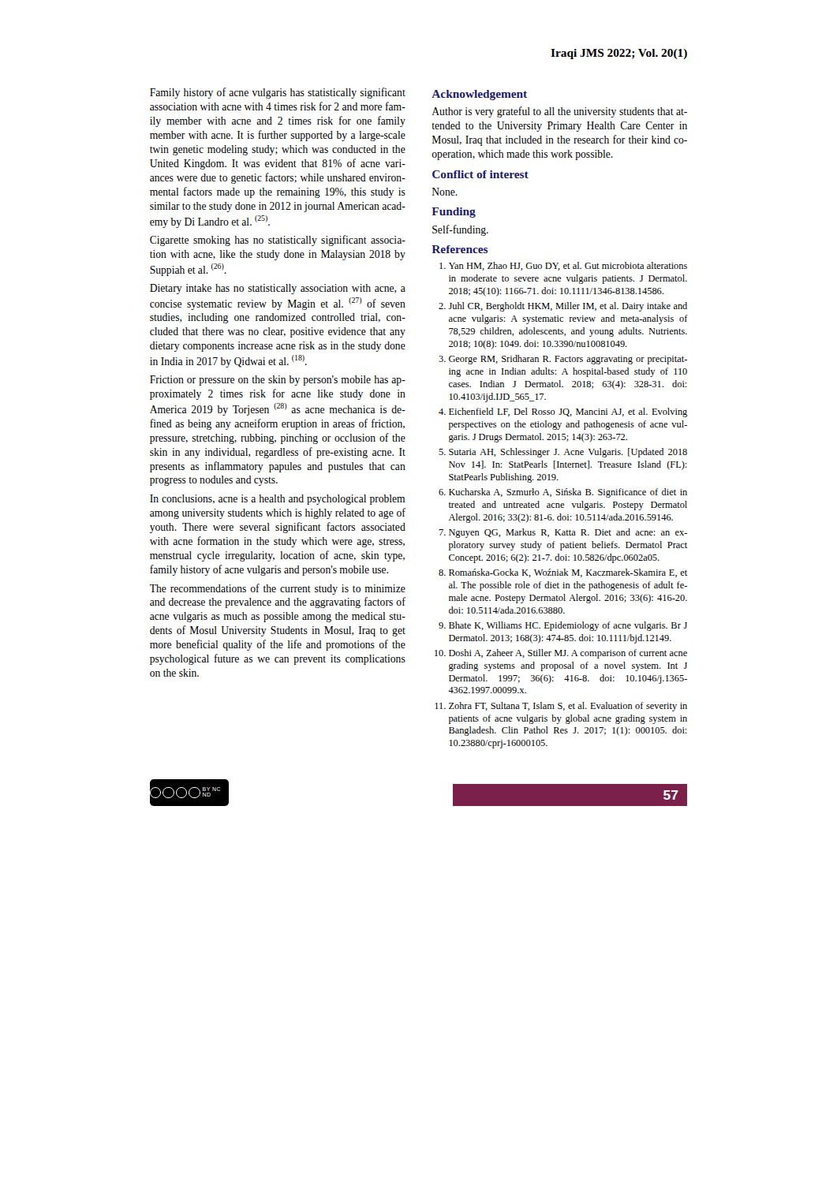Iraqi JMS 2022; Vol. 20(1)
Family history of acne vulgaris has statistically significant association with acne with 4 times risk for 2 and more family member with acne and 2 times risk for one family member with acne. It is further supported by a large-scale twin genetic modeling study; which was conducted in the United Kingdom. It was evident that 81% of acne variances were due to genetic factors; while unshared environmental factors made up the remaining 19%, this study is similar to the study done in 2012 in journal American academy by Di Landro et al. (25).
Cigarette smoking has no statistically significant association with acne, like the study done in Malaysian 2018 by Suppiah et al. (26).
Dietary intake has no statistically association with acne, a concise systematic review by Magin et al. (27) of seven studies, including one randomized controlled trial, concluded that there was no clear, positive evidence that any dietary components increase acne risk as in the study done in India in 2017 by Qidwai et al. (18).
Friction or pressure on the skin by person's mobile has approximately 2 times risk for acne like study done in America 2019 by Torjesen (28) as acne mechanica is defined as being any acneiform eruption in areas of friction, pressure, stretching, rubbing, pinching or occlusion of the skin in any individual, regardless of pre-existing acne. It presents as inflammatory papules and pustules that can progress to nodules and cysts.
In conclusions, acne is a health and psychological problem among university students which is highly related to age of youth. There were several significant factors associated with acne formation in the study which were age, stress, menstrual cycle irregularity, location of acne, skin type, family history of acne vulgaris and person's mobile use.
The recommendations of the current study is to minimize and decrease the prevalence and the aggravating factors of acne vulgaris as much as possible among the medical students of Mosul University Students in Mosul, Iraq to get more beneficial quality of the life and promotions of the psychological future as we can prevent its complications on the skin.
Acknowledgement
Author is very grateful to all the university students that attended to the University Primary Health Care Center in Mosul, Iraq that included in the research for their kind cooperation, which made this work possible.
Conflict of interest
None.
Funding
Self-funding.
References
Yan HM, Zhao HJ, Guo DY, et al. Gut microbiota alterations in moderate to severe acne vulgaris patients. J Dermatol. 2018; 45(10): 1166-71. doi: 10.1111/1346-8138.14586.
Juhl CR, Bergholdt HKM, Miller IM, et al. Dairy intake and acne vulgaris: A systematic review and meta-analysis of 78,529 children, adolescents, and young adults. Nutrients. 2018; 10(8): 1049. doi: 10.3390/nu10081049.
George RM, Sridharan R. Factors aggravating or precipitating acne in Indian adults: A hospital-based study of 110 cases. Indian J Dermatol. 2018; 63(4): 328-31. doi: 10.4103/ijd.IJD_565_17.
Eichenfield LF, Del Rosso JQ, Mancini AJ, et al. Evolving perspectives on the etiology and pathogenesis of acne vulgaris. J Drugs Dermatol. 2015; 14(3): 263-72.
Sutaria AH, Schlessinger J. Acne Vulgaris. [Updated 2018 Nov 14]. In: StatPearls [Internet]. Treasure Island (FL): StatPearls Publishing. 2019.
Kucharska A, Szmurło A, Sińska B. Significance of diet in treated and untreated acne vulgaris. Postepy Dermatol Alergol. 2016; 33(2): 81-6. doi: 10.5114/ada.2016.59146.
Nguyen QG, Markus R, Katta R. Diet and acne: an exploratory survey study of patient beliefs. Dermatol Pract Concept. 2016; 6(2): 21-7. doi: 10.5826/dpc.0602a05.
Romańska-Gocka K, Woźniak M, Kaczmarek-Skamira E, et al. The possible role of diet in the pathogenesis of adult female acne. Postepy Dermatol Alergol. 2016; 33(6): 416-20. doi: 10.5114/ada.2016.63880.
Bhate K, Williams HC. Epidemiology of acne vulgaris. Br J Dermatol. 2013; 168(3): 474-85. doi: 10.1111/bjd.12149.
Doshi A, Zaheer A, Stiller MJ. A comparison of current acne grading systems and proposal of a novel system. Int J Dermatol. 1997; 36(6): 416-8. doi: 10.1046/j.1365-4362.1997.00099.x.
Zohra FT, Sultana T, Islam S, et al. Evaluation of severity in patients of acne vulgaris by global acne grading system in Bangladesh. Clin Pathol Res J. 2017; 1(1): 000105. doi: 10.23880/cprj-16000105.
BY NC ND
57